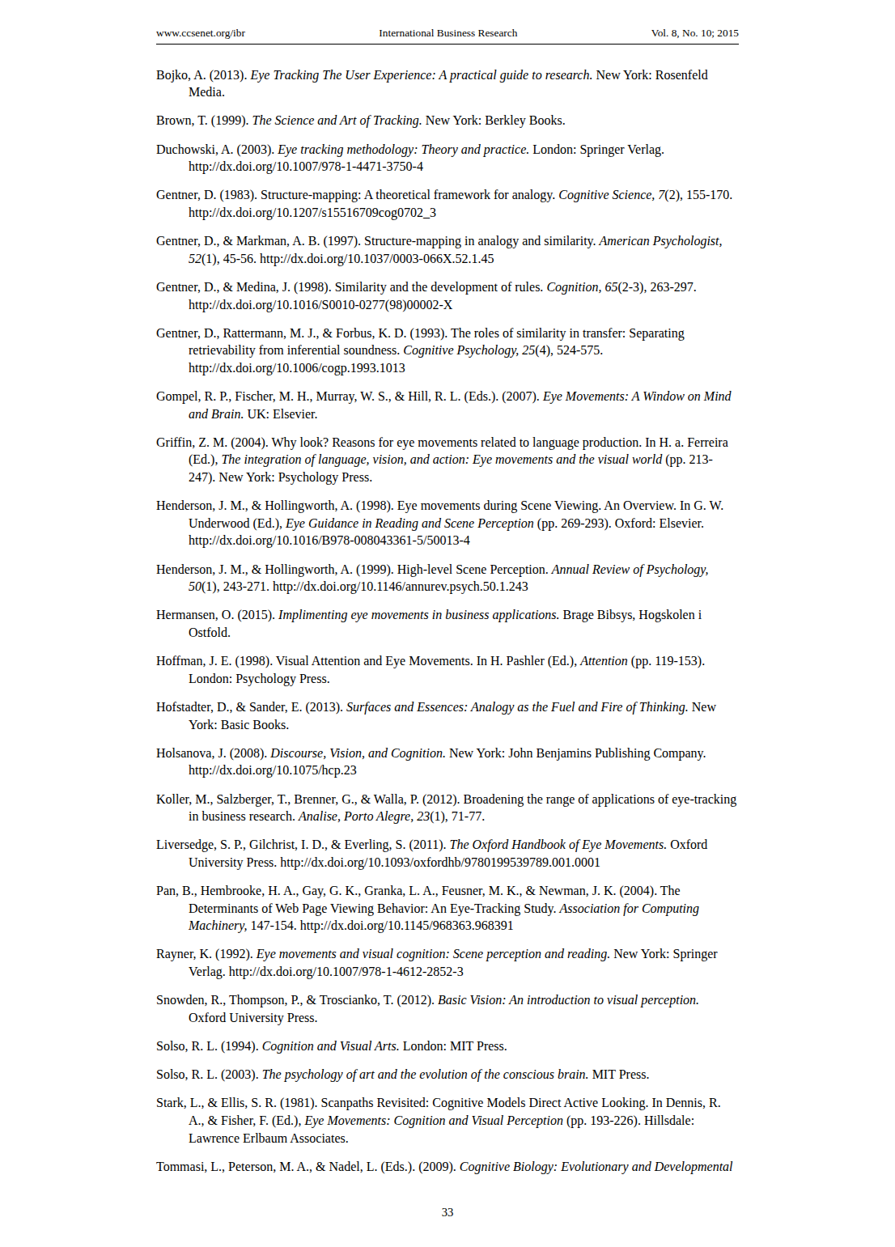www.ccsenet.org/ibr International Business Research Vol. 8, No. 10; 2015
Bojko, A. (2013). Eye Tracking The User Experience: A practical guide to research. New York: Rosenfeld Media.
Brown, T. (1999). The Science and Art of Tracking. New York: Berkley Books.
Duchowski, A. (2003). Eye tracking methodology: Theory and practice. London: Springer Verlag. http://dx.doi.org/10.1007/978-1-4471-3750-4
Gentner, D. (1983). Structure-mapping: A theoretical framework for analogy. Cognitive Science, 7(2), 155-170. http://dx.doi.org/10.1207/s15516709cog0702_3
Gentner, D., & Markman, A. B. (1997). Structure-mapping in analogy and similarity. American Psychologist, 52(1), 45-56. http://dx.doi.org/10.1037/0003-066X.52.1.45
Gentner, D., & Medina, J. (1998). Similarity and the development of rules. Cognition, 65(2-3), 263-297. http://dx.doi.org/10.1016/S0010-0277(98)00002-X
Gentner, D., Rattermann, M. J., & Forbus, K. D. (1993). The roles of similarity in transfer: Separating retrievability from inferential soundness. Cognitive Psychology, 25(4), 524-575. http://dx.doi.org/10.1006/cogp.1993.1013
Gompel, R. P., Fischer, M. H., Murray, W. S., & Hill, R. L. (Eds.). (2007). Eye Movements: A Window on Mind and Brain. UK: Elsevier.
Griffin, Z. M. (2004). Why look? Reasons for eye movements related to language production. In H. a. Ferreira (Ed.), The integration of language, vision, and action: Eye movements and the visual world (pp. 213-247). New York: Psychology Press.
Henderson, J. M., & Hollingworth, A. (1998). Eye movements during Scene Viewing. An Overview. In G. W. Underwood (Ed.), Eye Guidance in Reading and Scene Perception (pp. 269-293). Oxford: Elsevier. http://dx.doi.org/10.1016/B978-008043361-5/50013-4
Henderson, J. M., & Hollingworth, A. (1999). High-level Scene Perception. Annual Review of Psychology, 50(1), 243-271. http://dx.doi.org/10.1146/annurev.psych.50.1.243
Hermansen, O. (2015). Implimenting eye movements in business applications. Brage Bibsys, Hogskolen i Ostfold.
Hoffman, J. E. (1998). Visual Attention and Eye Movements. In H. Pashler (Ed.), Attention (pp. 119-153). London: Psychology Press.
Hofstadter, D., & Sander, E. (2013). Surfaces and Essences: Analogy as the Fuel and Fire of Thinking. New York: Basic Books.
Holsanova, J. (2008). Discourse, Vision, and Cognition. New York: John Benjamins Publishing Company. http://dx.doi.org/10.1075/hcp.23
Koller, M., Salzberger, T., Brenner, G., & Walla, P. (2012). Broadening the range of applications of eye-tracking in business research. Analise, Porto Alegre, 23(1), 71-77.
Liversedge, S. P., Gilchrist, I. D., & Everling, S. (2011). The Oxford Handbook of Eye Movements. Oxford University Press. http://dx.doi.org/10.1093/oxfordhb/9780199539789.001.0001
Pan, B., Hembrooke, H. A., Gay, G. K., Granka, L. A., Feusner, M. K., & Newman, J. K. (2004). The Determinants of Web Page Viewing Behavior: An Eye-Tracking Study. Association for Computing Machinery, 147-154. http://dx.doi.org/10.1145/968363.968391
Rayner, K. (1992). Eye movements and visual cognition: Scene perception and reading. New York: Springer Verlag. http://dx.doi.org/10.1007/978-1-4612-2852-3
Snowden, R., Thompson, P., & Troscianko, T. (2012). Basic Vision: An introduction to visual perception. Oxford University Press.
Solso, R. L. (1994). Cognition and Visual Arts. London: MIT Press.
Solso, R. L. (2003). The psychology of art and the evolution of the conscious brain. MIT Press.
Stark, L., & Ellis, S. R. (1981). Scanpaths Revisited: Cognitive Models Direct Active Looking. In Dennis, R. A., & Fisher, F. (Ed.), Eye Movements: Cognition and Visual Perception (pp. 193-226). Hillsdale: Lawrence Erlbaum Associates.
Tommasi, L., Peterson, M. A., & Nadel, L. (Eds.). (2009). Cognitive Biology: Evolutionary and Developmental
33